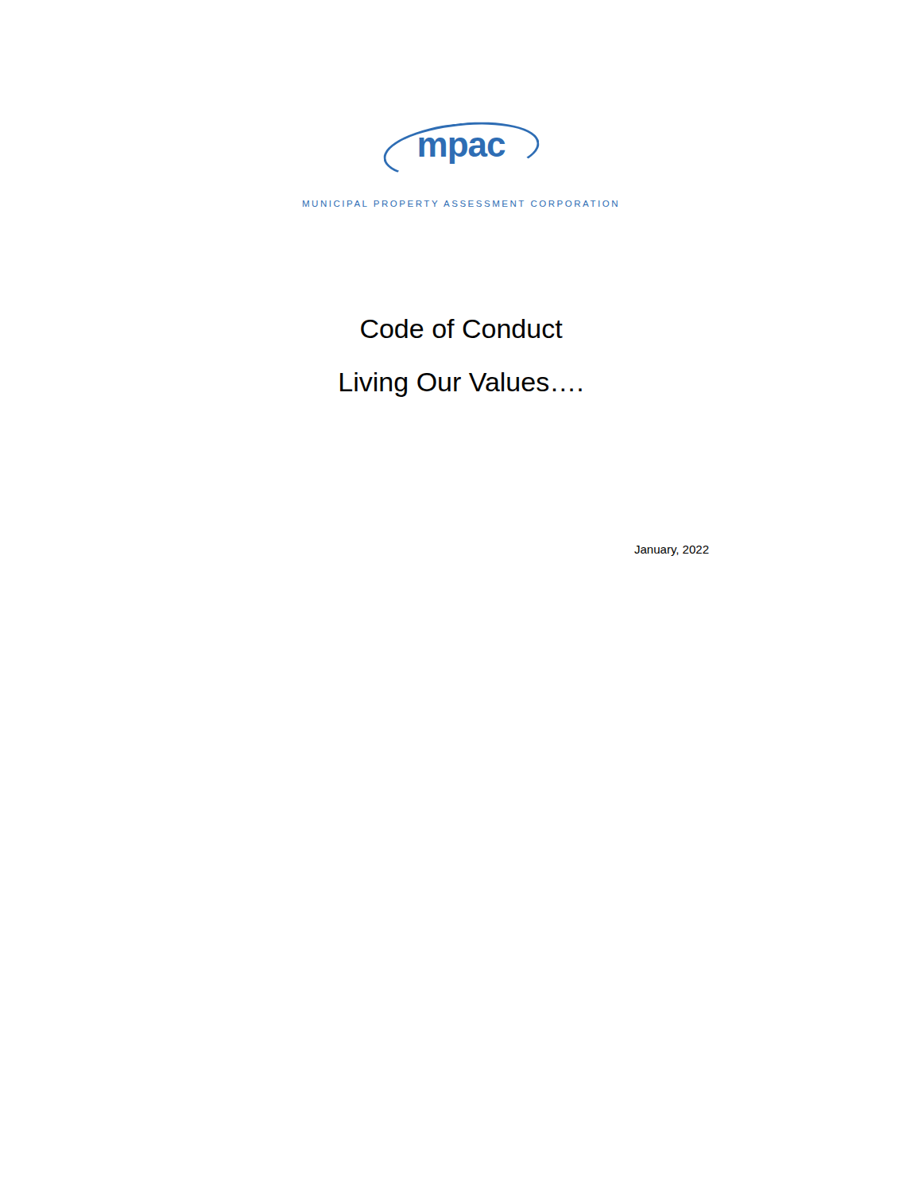mpac
Municipal Property Assessment Corporation
Code of Conduct Living Our Values….
January, 2022